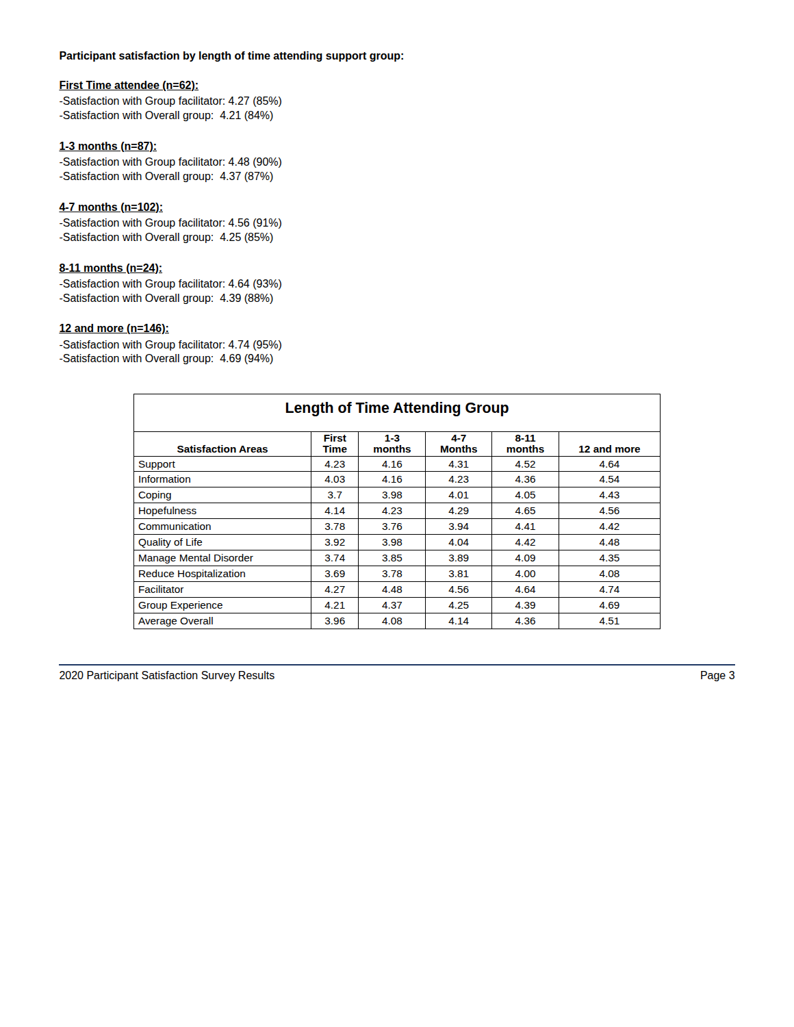Participant satisfaction by length of time attending support group:
First Time attendee (n=62):
-Satisfaction with Group facilitator: 4.27 (85%)
-Satisfaction with Overall group: 4.21 (84%)
1-3 months (n=87):
-Satisfaction with Group facilitator: 4.48 (90%)
-Satisfaction with Overall group: 4.37 (87%)
4-7 months (n=102):
-Satisfaction with Group facilitator: 4.56 (91%)
-Satisfaction with Overall group: 4.25 (85%)
8-11 months (n=24):
-Satisfaction with Group facilitator: 4.64 (93%)
-Satisfaction with Overall group: 4.39 (88%)
12 and more (n=146):
-Satisfaction with Group facilitator: 4.74 (95%)
-Satisfaction with Overall group: 4.69 (94%)
Length of Time Attending Group
| Satisfaction Areas | First Time | 1-3 months | 4-7 Months | 8-11 months | 12 and more |
| --- | --- | --- | --- | --- | --- |
| Support | 4.23 | 4.16 | 4.31 | 4.52 | 4.64 |
| Information | 4.03 | 4.16 | 4.23 | 4.36 | 4.54 |
| Coping | 3.7 | 3.98 | 4.01 | 4.05 | 4.43 |
| Hopefulness | 4.14 | 4.23 | 4.29 | 4.65 | 4.56 |
| Communication | 3.78 | 3.76 | 3.94 | 4.41 | 4.42 |
| Quality of Life | 3.92 | 3.98 | 4.04 | 4.42 | 4.48 |
| Manage Mental Disorder | 3.74 | 3.85 | 3.89 | 4.09 | 4.35 |
| Reduce Hospitalization | 3.69 | 3.78 | 3.81 | 4.00 | 4.08 |
| Facilitator | 4.27 | 4.48 | 4.56 | 4.64 | 4.74 |
| Group Experience | 4.21 | 4.37 | 4.25 | 4.39 | 4.69 |
| Average Overall | 3.96 | 4.08 | 4.14 | 4.36 | 4.51 |
2020 Participant Satisfaction Survey Results Page 3